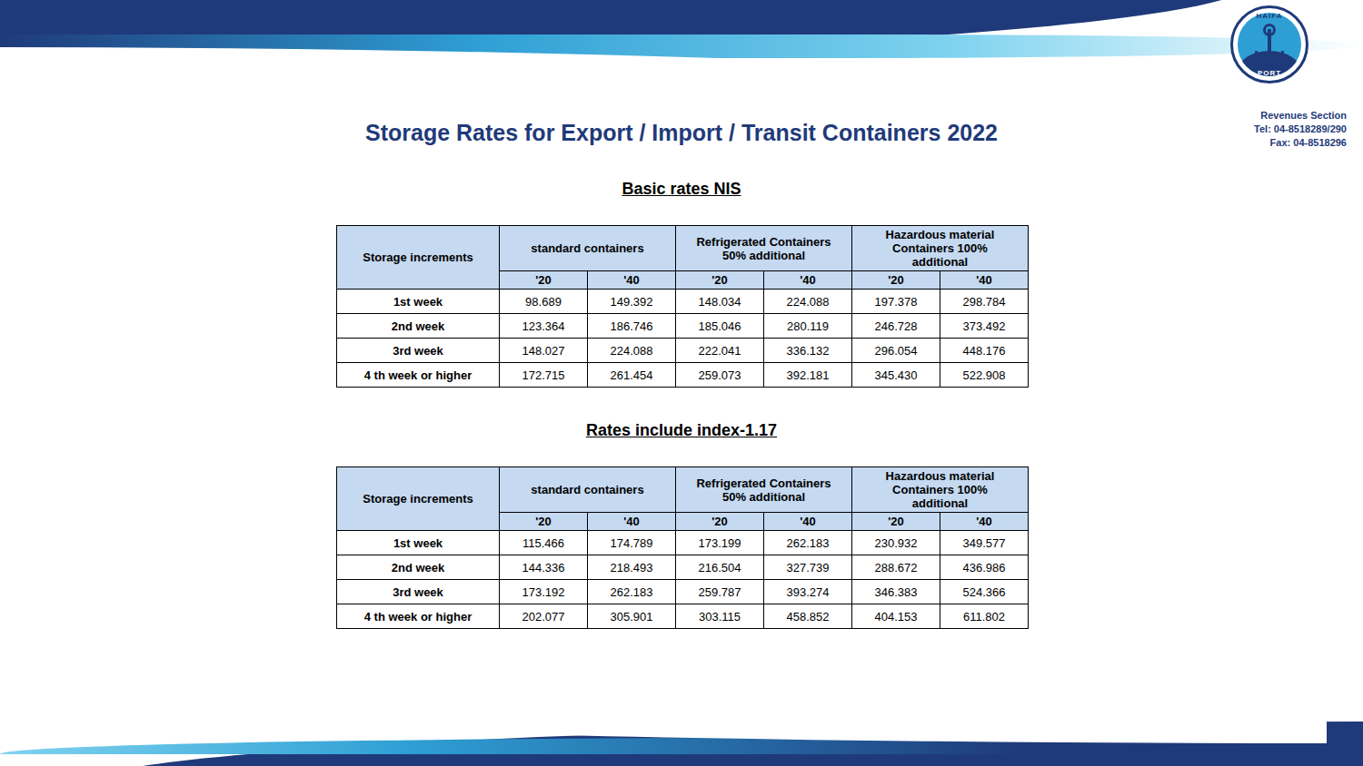HAIFA
PORT
Revenues Section
Tel: 04-8518289/290
Fax: 04-8518296
Storage Rates for Export / Import / Transit Containers 2022
Basic rates NIS
| Storage increments | standard containers | Refrigerated Containers 50% additional | Hazardous material Containers 100% additional |
| --- | --- | --- | --- |
| '20 | '40 | '20 | '40 | '20 | '40 |
| 1st week | 98.689 | 149.392 | 148.034 | 224.088 | 197.378 | 298.784 |
| 2nd week | 123.364 | 186.746 | 185.046 | 280.119 | 246.728 | 373.492 |
| 3rd week | 148.027 | 224.088 | 222.041 | 336.132 | 296.054 | 448.176 |
| 4 th week or higher | 172.715 | 261.454 | 259.073 | 392.181 | 345.430 | 522.908 |
Rates include index-1.17
| Storage increments | standard containers | Refrigerated Containers 50% additional | Hazardous material Containers 100% additional |
| --- | --- | --- | --- |
| '20 | '40 | '20 | '40 | '20 | '40 |
| 1st week | 115.466 | 174.789 | 173.199 | 262.183 | 230.932 | 349.577 |
| 2nd week | 144.336 | 218.493 | 216.504 | 327.739 | 288.672 | 436.986 |
| 3rd week | 173.192 | 262.183 | 259.787 | 393.274 | 346.383 | 524.366 |
| 4 th week or higher | 202.077 | 305.901 | 303.115 | 458.852 | 404.153 | 611.802 |